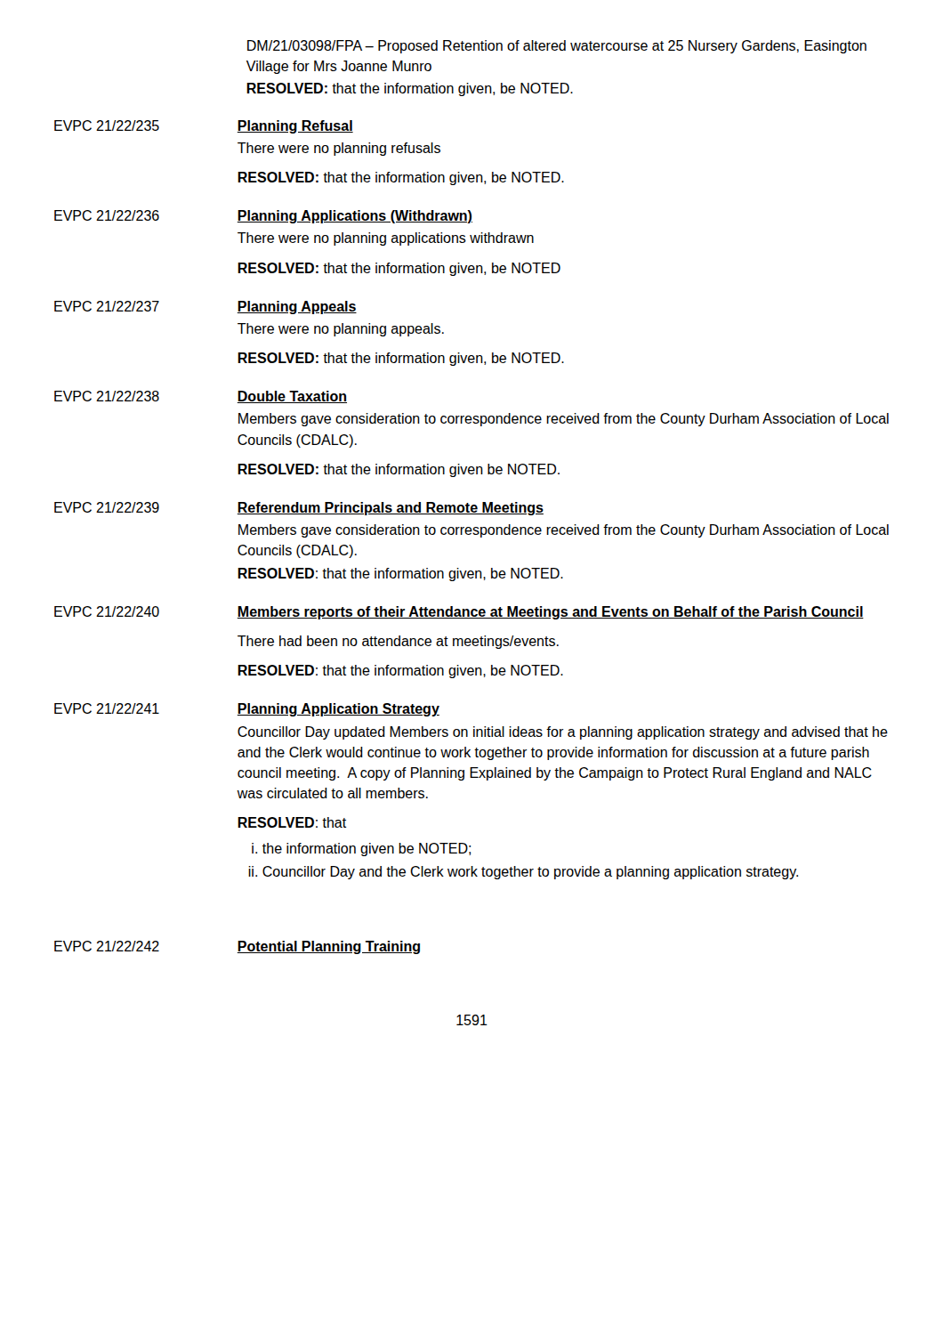DM/21/03098/FPA – Proposed Retention of altered watercourse at 25 Nursery Gardens, Easington Village for Mrs Joanne Munro
RESOLVED: that the information given, be NOTED.
| EVPC 21/22/235 | Planning Refusal There were no planning refusals RESOLVED: that the information given, be NOTED. |
| EVPC 21/22/236 | Planning Applications (Withdrawn) There were no planning applications withdrawn RESOLVED: that the information given, be NOTED |
| EVPC 21/22/237 | Planning Appeals There were no planning appeals. RESOLVED: that the information given, be NOTED. |
| EVPC 21/22/238 | Double Taxation Members gave consideration to correspondence received from the County Durham Association of Local Councils (CDALC). RESOLVED: that the information given be NOTED. |
| EVPC 21/22/239 | Referendum Principals and Remote Meetings Members gave consideration to correspondence received from the County Durham Association of Local Councils (CDALC). RESOLVED : that the information given, be NOTED. |
| EVPC 21/22/240 | Members reports of their Attendance at Meetings and Events on Behalf of the Parish Council There had been no attendance at meetings/events. RESOLVED : that the information given, be NOTED. |
| EVPC 21/22/241 | Planning Application Strategy Councillor Day updated Members on initial ideas for a planning application strategy and advised that he and the Clerk would continue to work together to provide information for discussion at a future parish council meeting. A copy of Planning Explained by the Campaign to Protect Rural England and NALC was circulated to all members. RESOLVED : that the information given be NOTED; Councillor Day and the Clerk work together to provide a planning application strategy. |
| EVPC 21/22/242 | Potential Planning Training |
1591